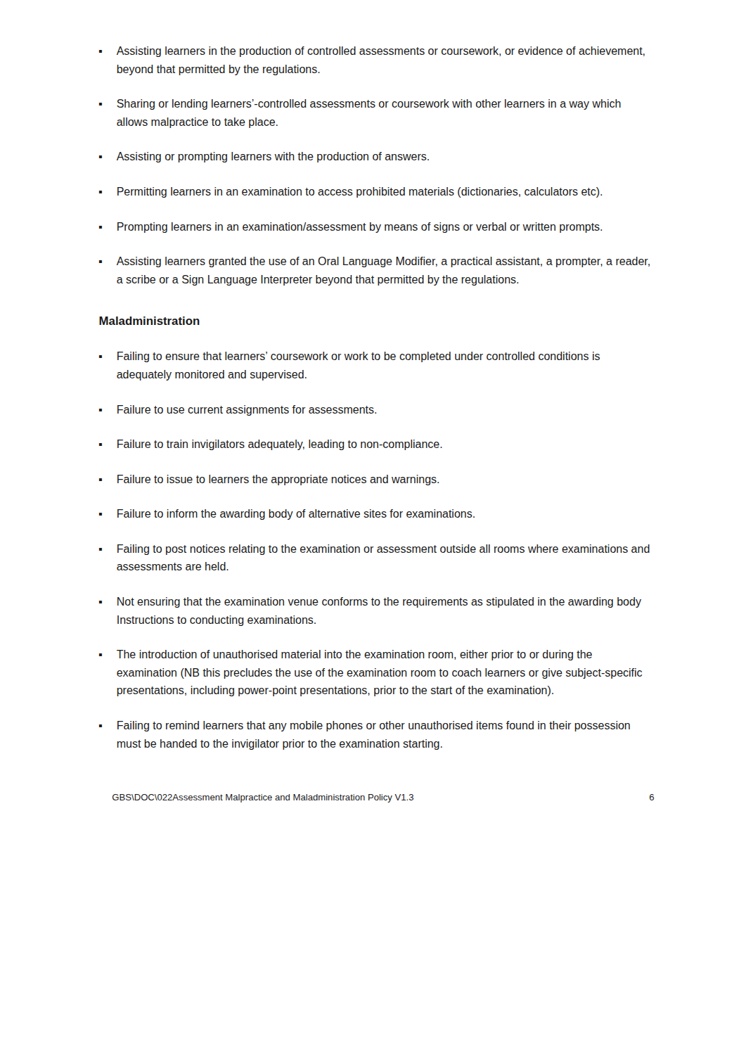Assisting learners in the production of controlled assessments or coursework, or evidence of achievement, beyond that permitted by the regulations.
Sharing or lending learners’-controlled assessments or coursework with other learners in a way which allows malpractice to take place.
Assisting or prompting learners with the production of answers.
Permitting learners in an examination to access prohibited materials (dictionaries, calculators etc).
Prompting learners in an examination/assessment by means of signs or verbal or written prompts.
Assisting learners granted the use of an Oral Language Modifier, a practical assistant, a prompter, a reader, a scribe or a Sign Language Interpreter beyond that permitted by the regulations.
Maladministration
Failing to ensure that learners’ coursework or work to be completed under controlled conditions is adequately monitored and supervised.
Failure to use current assignments for assessments.
Failure to train invigilators adequately, leading to non-compliance.
Failure to issue to learners the appropriate notices and warnings.
Failure to inform the awarding body of alternative sites for examinations.
Failing to post notices relating to the examination or assessment outside all rooms where examinations and assessments are held.
Not ensuring that the examination venue conforms to the requirements as stipulated in the awarding body Instructions to conducting examinations.
The introduction of unauthorised material into the examination room, either prior to or during the examination (NB this precludes the use of the examination room to coach learners or give subject-specific presentations, including power-point presentations, prior to the start of the examination).
Failing to remind learners that any mobile phones or other unauthorised items found in their possession must be handed to the invigilator prior to the examination starting.
GBS\DOC\022Assessment Malpractice and Maladministration Policy V1.3 6